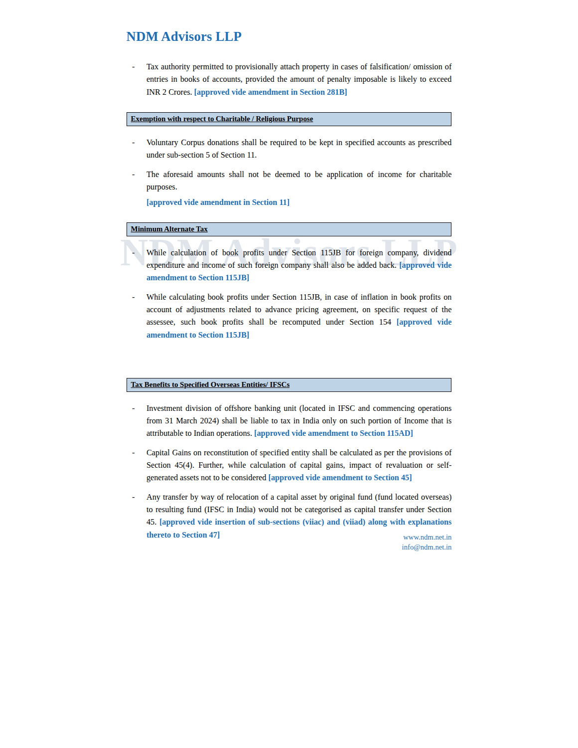NDM Advisors LLP
NDM Advisors LLP
Tax authority permitted to provisionally attach property in cases of falsification/ omission of entries in books of accounts, provided the amount of penalty imposable is likely to exceed INR 2 Crores. [approved vide amendment in Section 281B]
Exemption with respect to Charitable / Religious Purpose
Voluntary Corpus donations shall be required to be kept in specified accounts as prescribed under sub-section 5 of Section 11.
The aforesaid amounts shall not be deemed to be application of income for charitable purposes. [approved vide amendment in Section 11]
Minimum Alternate Tax
While calculation of book profits under Section 115JB for foreign company, dividend expenditure and income of such foreign company shall also be added back. [approved vide amendment to Section 115JB]
While calculating book profits under Section 115JB, in case of inflation in book profits on account of adjustments related to advance pricing agreement, on specific request of the assessee, such book profits shall be recomputed under Section 154 [approved vide amendment to Section 115JB]
Tax Benefits to Specified Overseas Entities/ IFSCs
Investment division of offshore banking unit (located in IFSC and commencing operations from 31 March 2024) shall be liable to tax in India only on such portion of Income that is attributable to Indian operations. [approved vide amendment to Section 115AD]
Capital Gains on reconstitution of specified entity shall be calculated as per the provisions of Section 45(4). Further, while calculation of capital gains, impact of revaluation or self-generated assets not to be considered [approved vide amendment to Section 45]
Any transfer by way of relocation of a capital asset by original fund (fund located overseas) to resulting fund (IFSC in India) would not be categorised as capital transfer under Section 45. [approved vide insertion of sub-sections (viiac) and (viiad) along with explanations thereto to Section 47]
www.ndm.net.in
info@ndm.net.in